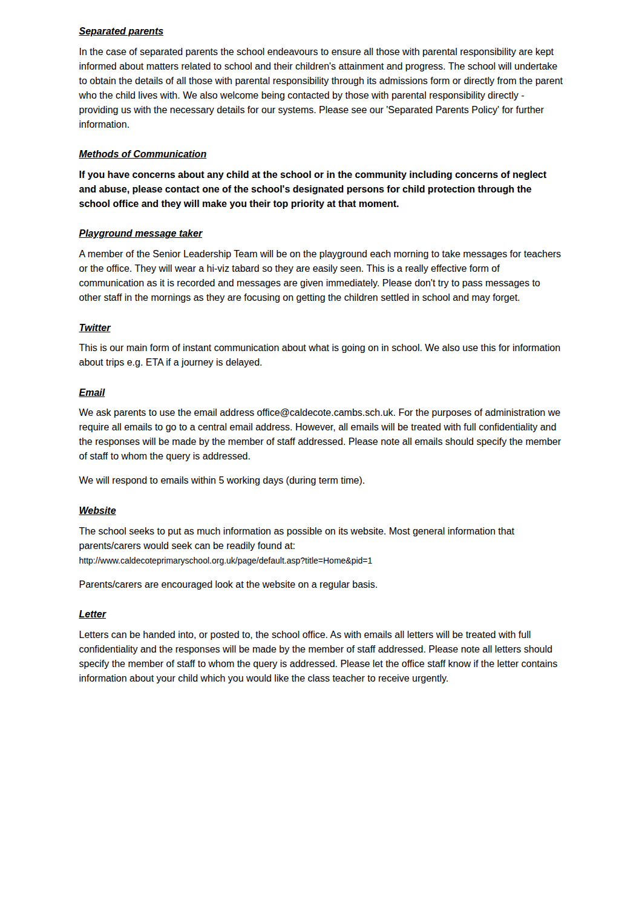Separated parents
In the case of separated parents the school endeavours to ensure all those with parental responsibility are kept informed about matters related to school and their children's attainment and progress. The school will undertake to obtain the details of all those with parental responsibility through its admissions form or directly from the parent who the child lives with. We also welcome being contacted by those with parental responsibility directly - providing us with the necessary details for our systems. Please see our 'Separated Parents Policy' for further information.
Methods of Communication
If you have concerns about any child at the school or in the community including concerns of neglect and abuse, please contact one of the school's designated persons for child protection through the school office and they will make you their top priority at that moment.
Playground message taker
A member of the Senior Leadership Team will be on the playground each morning to take messages for teachers or the office. They will wear a hi-viz tabard so they are easily seen. This is a really effective form of communication as it is recorded and messages are given immediately. Please don't try to pass messages to other staff in the mornings as they are focusing on getting the children settled in school and may forget.
Twitter
This is our main form of instant communication about what is going on in school. We also use this for information about trips e.g. ETA if a journey is delayed.
Email
We ask parents to use the email address office@caldecote.cambs.sch.uk. For the purposes of administration we require all emails to go to a central email address. However, all emails will be treated with full confidentiality and the responses will be made by the member of staff addressed. Please note all emails should specify the member of staff to whom the query is addressed.
We will respond to emails within 5 working days (during term time).
Website
The school seeks to put as much information as possible on its website. Most general information that parents/carers would seek can be readily found at:
http://www.caldecoteprimaryschool.org.uk/page/default.asp?title=Home&pid=1
Parents/carers are encouraged look at the website on a regular basis.
Letter
Letters can be handed into, or posted to, the school office. As with emails all letters will be treated with full confidentiality and the responses will be made by the member of staff addressed. Please note all letters should specify the member of staff to whom the query is addressed. Please let the office staff know if the letter contains information about your child which you would like the class teacher to receive urgently.